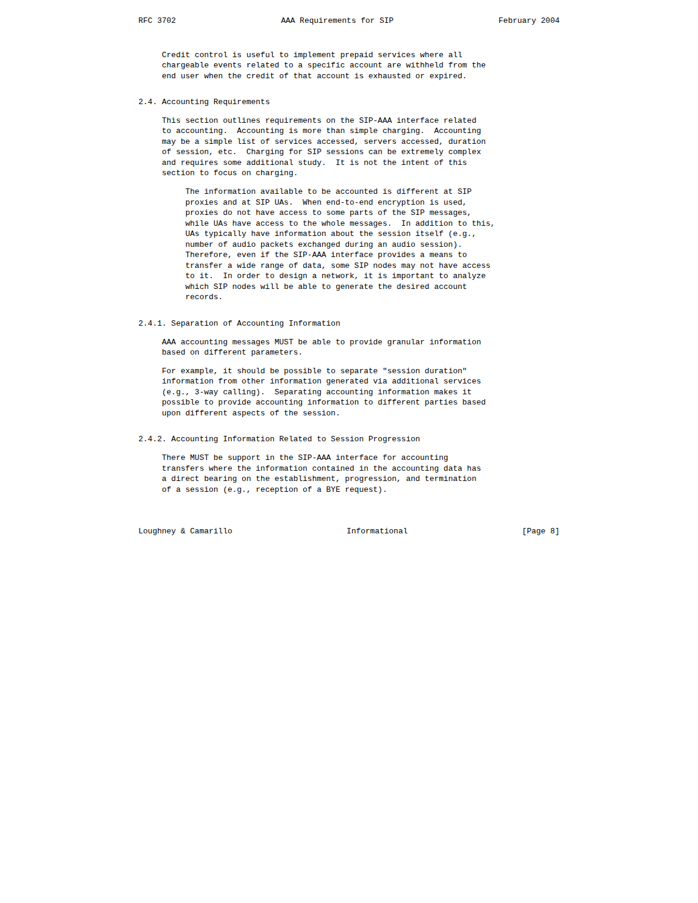RFC 3702 AAA Requirements for SIP February 2004
Credit control is useful to implement prepaid services where all chargeable events related to a specific account are withheld from the end user when the credit of that account is exhausted or expired.
2.4. Accounting Requirements
This section outlines requirements on the SIP-AAA interface related to accounting. Accounting is more than simple charging. Accounting may be a simple list of services accessed, servers accessed, duration of session, etc. Charging for SIP sessions can be extremely complex and requires some additional study. It is not the intent of this section to focus on charging.
The information available to be accounted is different at SIP proxies and at SIP UAs. When end-to-end encryption is used, proxies do not have access to some parts of the SIP messages, while UAs have access to the whole messages. In addition to this, UAs typically have information about the session itself (e.g., number of audio packets exchanged during an audio session). Therefore, even if the SIP-AAA interface provides a means to transfer a wide range of data, some SIP nodes may not have access to it. In order to design a network, it is important to analyze which SIP nodes will be able to generate the desired account records.
2.4.1. Separation of Accounting Information
AAA accounting messages MUST be able to provide granular information based on different parameters.
For example, it should be possible to separate "session duration" information from other information generated via additional services (e.g., 3-way calling). Separating accounting information makes it possible to provide accounting information to different parties based upon different aspects of the session.
2.4.2. Accounting Information Related to Session Progression
There MUST be support in the SIP-AAA interface for accounting transfers where the information contained in the accounting data has a direct bearing on the establishment, progression, and termination of a session (e.g., reception of a BYE request).
Loughney & Camarillo Informational [Page 8]